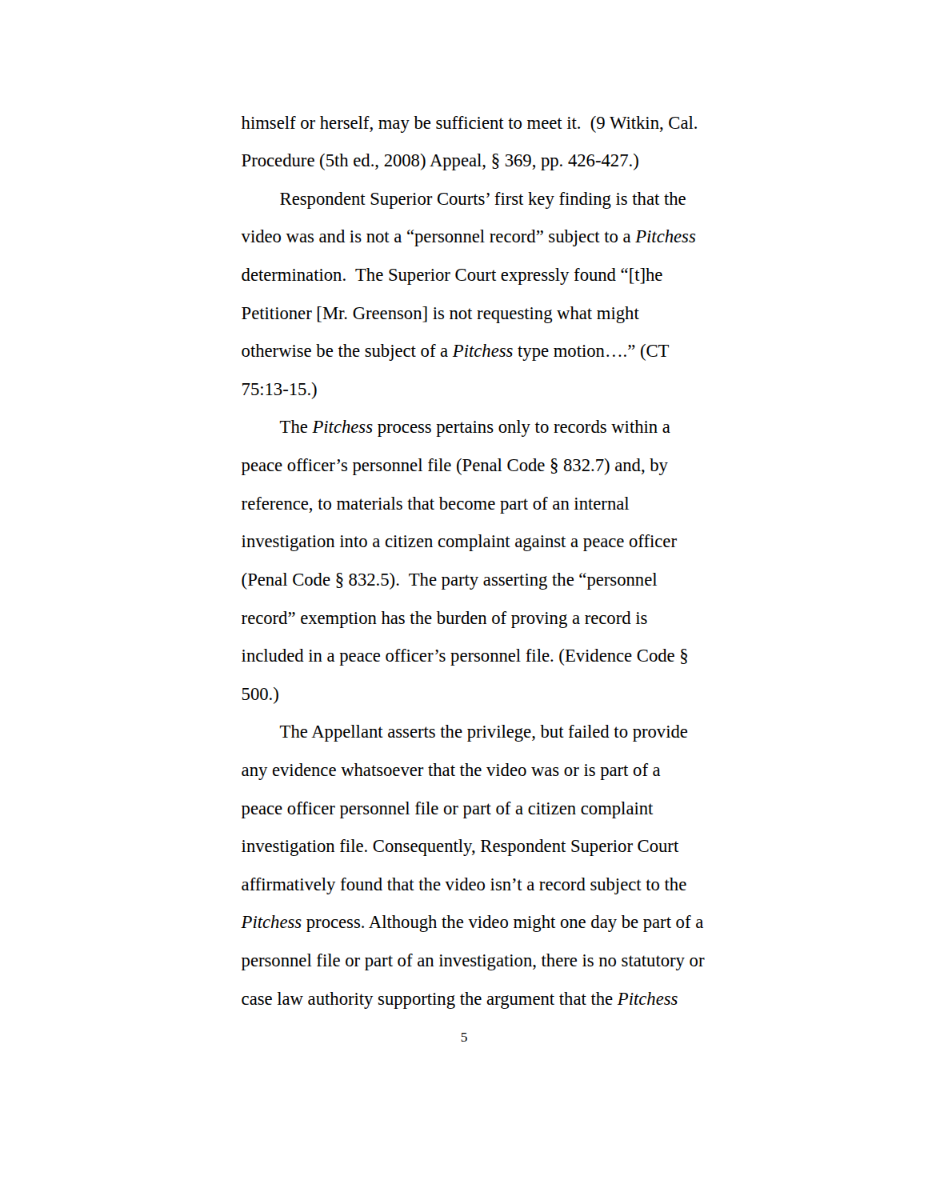himself or herself, may be sufficient to meet it. (9 Witkin, Cal. Procedure (5th ed., 2008) Appeal, § 369, pp. 426-427.)
Respondent Superior Courts’ first key finding is that the video was and is not a “personnel record” subject to a Pitchess determination. The Superior Court expressly found “[t]he Petitioner [Mr. Greenson] is not requesting what might otherwise be the subject of a Pitchess type motion….” (CT 75:13-15.)
The Pitchess process pertains only to records within a peace officer’s personnel file (Penal Code § 832.7) and, by reference, to materials that become part of an internal investigation into a citizen complaint against a peace officer (Penal Code § 832.5). The party asserting the “personnel record” exemption has the burden of proving a record is included in a peace officer’s personnel file. (Evidence Code § 500.)
The Appellant asserts the privilege, but failed to provide any evidence whatsoever that the video was or is part of a peace officer personnel file or part of a citizen complaint investigation file. Consequently, Respondent Superior Court affirmatively found that the video isn’t a record subject to the Pitchess process. Although the video might one day be part of a personnel file or part of an investigation, there is no statutory or case law authority supporting the argument that the Pitchess
5